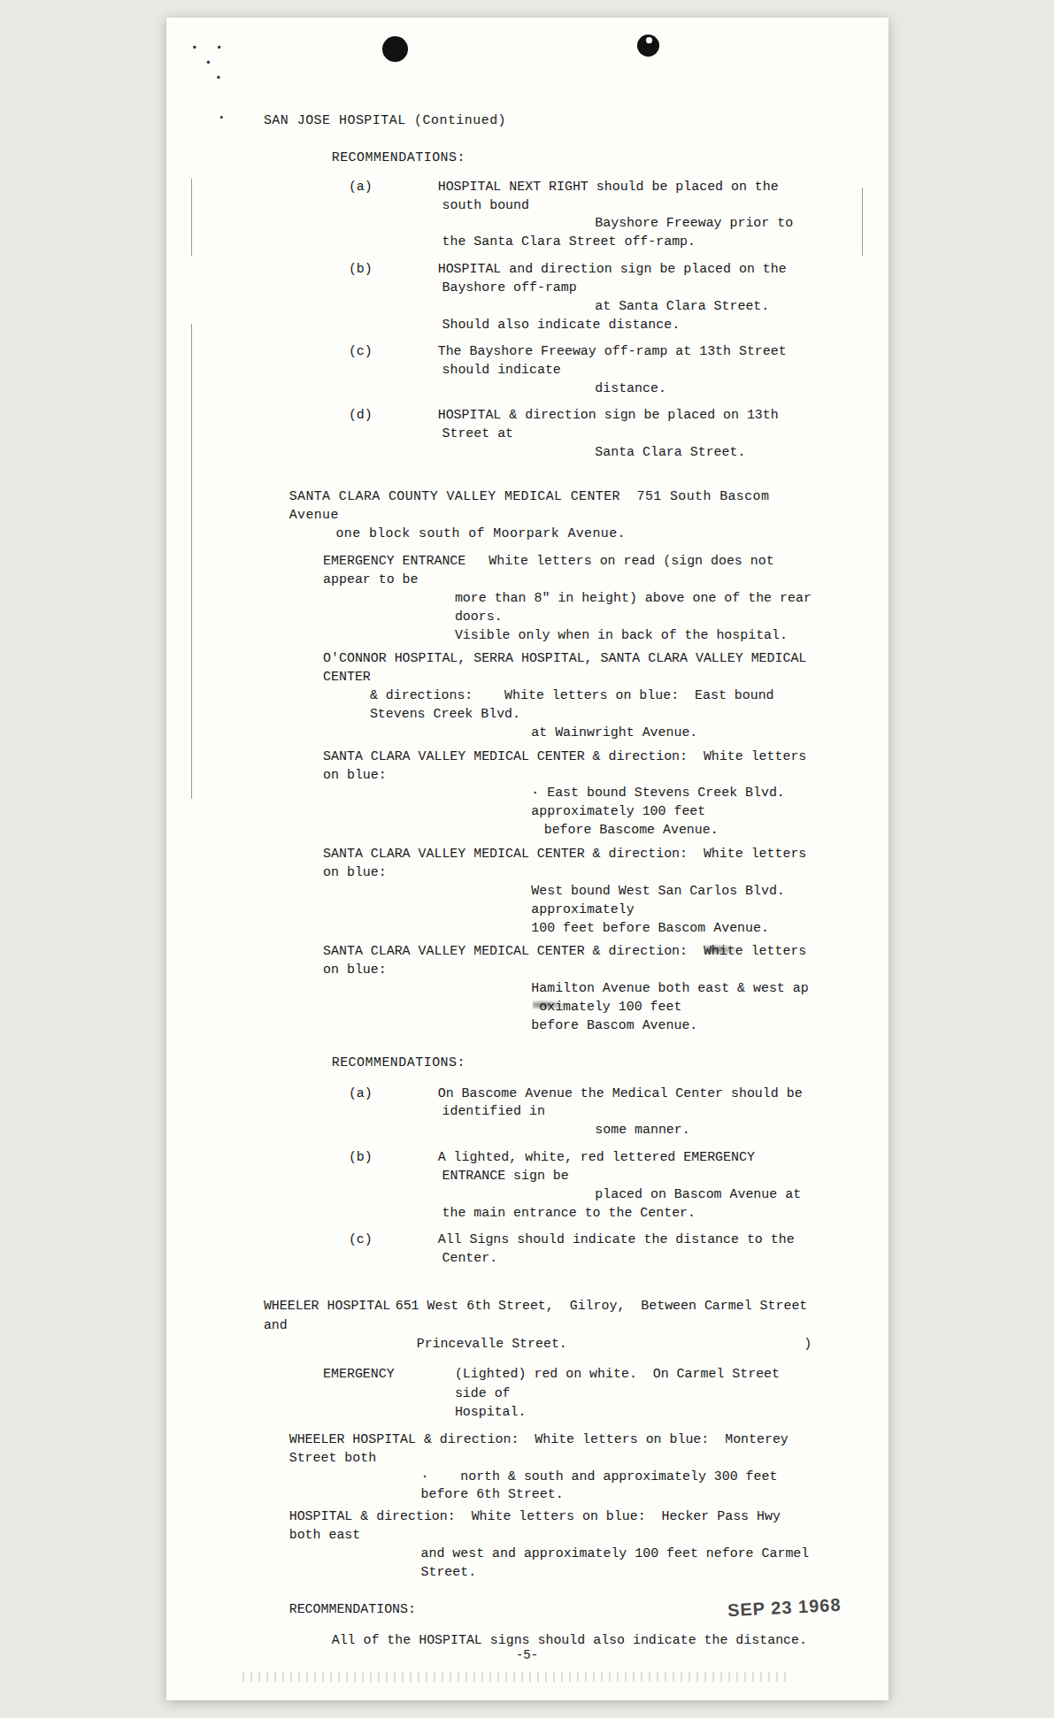• • • •
SAN JOSE HOSPITAL (Continued)
RECOMMENDATIONS:
(a) HOSPITAL NEXT RIGHT should be placed on the south bound
Bayshore Freeway prior to the Santa Clara Street off-ramp.
(b) HOSPITAL and direction sign be placed on the Bayshore off-ramp
at Santa Clara Street. Should also indicate distance.
(c) The Bayshore Freeway off-ramp at 13th Street should indicate
distance.
(d) HOSPITAL & direction sign be placed on 13th Street at
Santa Clara Street.
SANTA CLARA COUNTY VALLEY MEDICAL CENTER 751 South Bascom Avenue one block south of Moorpark Avenue.
EMERGENCY ENTRANCE White letters on read (sign does not appear to be more than 8" in height) above one of the rear doors. Visible only when in back of the hospital.
O'CONNOR HOSPITAL, SERRA HOSPITAL, SANTA CLARA VALLEY MEDICAL CENTER & directions: White letters on blue: East bound Stevens Creek Blvd. at Wainwright Avenue.
SANTA CLARA VALLEY MEDICAL CENTER & direction: White letters on blue: · East bound Stevens Creek Blvd. approximately 100 feet before Bascome Avenue.
SANTA CLARA VALLEY MEDICAL CENTER & direction: White letters on blue: West bound West San Carlos Blvd. approximately 100 feet before Bascom Avenue.
SANTA CLARA VALLEY MEDICAL CENTER & direction: White letters on blue: Hamilton Avenue both east & west ap oximately 100 feet before Bascom Avenue.
RECOMMENDATIONS:
(a) On Bascome Avenue the Medical Center should be identified in
some manner.
(b) A lighted, white, red lettered EMERGENCY ENTRANCE sign be
placed on Bascom Avenue at the main entrance to the Center.
(c) All Signs should indicate the distance to the Center.
WHEELER HOSPITAL 651 West 6th Street, Gilroy, Between Carmel Street and Princevalle Street. )
EMERGENCY(Lighted) red on white. On Carmel Street side of
Hospital.
WHEELER HOSPITAL & direction: White letters on blue: Monterey Street both · north & south and approximately 300 feet before 6th Street.
HOSPITAL & direction: White letters on blue: Hecker Pass Hwy both east and west and approximately 100 feet nefore Carmel Street.
RECOMMENDATIONS: All of the HOSPITAL signs should also indicate the distance.
SEP 23 1968
-5-